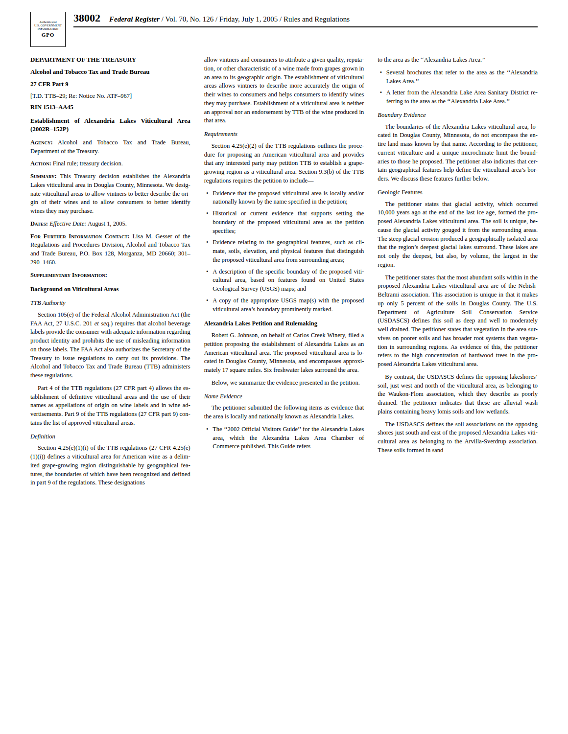Authenticated
U.S. GOVERNMENT
INFORMATION
GPO
38002
Federal Register / Vol. 70, No. 126 / Friday, July 1, 2005 / Rules and Regulations
DEPARTMENT OF THE TREASURY
Alcohol and Tobacco Tax and Trade Bureau
27 CFR Part 9
[T.D. TTB–29; Re: Notice No. ATF–967]
RIN 1513–AA45
Establishment of Alexandria Lakes Viticultural Area (2002R–152P)
Agency: Alcohol and Tobacco Tax and Trade Bureau, Department of the Treasury.
Action: Final rule; treasury decision.
Summary: This Treasury decision establishes the Alexandria Lakes viticultural area in Douglas County, Minnesota. We designate viticultural areas to allow vintners to better describe the origin of their wines and to allow consumers to better identify wines they may purchase.
Dates: Effective Date: August 1, 2005.
For Further Information Contact: Lisa M. Gesser of the Regulations and Procedures Division, Alcohol and Tobacco Tax and Trade Bureau, P.O. Box 128, Morganza, MD 20660; 301–290–1460.
Supplementary Information:
Background on Viticultural Areas
TTB Authority
Section 105(e) of the Federal Alcohol Administration Act (the FAA Act, 27 U.S.C. 201 et seq.) requires that alcohol beverage labels provide the consumer with adequate information regarding product identity and prohibits the use of misleading information on those labels. The FAA Act also authorizes the Secretary of the Treasury to issue regulations to carry out its provisions. The Alcohol and Tobacco Tax and Trade Bureau (TTB) administers these regulations.
Part 4 of the TTB regulations (27 CFR part 4) allows the establishment of definitive viticultural areas and the use of their names as appellations of origin on wine labels and in wine advertisements. Part 9 of the TTB regulations (27 CFR part 9) contains the list of approved viticultural areas.
Definition
Section 4.25(e)(1)(i) of the TTB regulations (27 CFR 4.25(e)(1)(i)) defines a viticultural area for American wine as a delimited grape-growing region distinguishable by geographical features, the boundaries of which have been recognized and defined in part 9 of the regulations. These designations
allow vintners and consumers to attribute a given quality, reputation, or other characteristic of a wine made from grapes grown in an area to its geographic origin. The establishment of viticultural areas allows vintners to describe more accurately the origin of their wines to consumers and helps consumers to identify wines they may purchase. Establishment of a viticultural area is neither an approval nor an endorsement by TTB of the wine produced in that area.
Requirements
Section 4.25(e)(2) of the TTB regulations outlines the procedure for proposing an American viticultural area and provides that any interested party may petition TTB to establish a grape-growing region as a viticultural area. Section 9.3(b) of the TTB regulations requires the petition to include—
Evidence that the proposed viticultural area is locally and/or nationally known by the name specified in the petition;
Historical or current evidence that supports setting the boundary of the proposed viticultural area as the petition specifies;
Evidence relating to the geographical features, such as climate, soils, elevation, and physical features that distinguish the proposed viticultural area from surrounding areas;
A description of the specific boundary of the proposed viticultural area, based on features found on United States Geological Survey (USGS) maps; and
A copy of the appropriate USGS map(s) with the proposed viticultural area’s boundary prominently marked.
Alexandria Lakes Petition and Rulemaking
Robert G. Johnson, on behalf of Carlos Creek Winery, filed a petition proposing the establishment of Alexandria Lakes as an American viticultural area. The proposed viticultural area is located in Douglas County, Minnesota, and encompasses approximately 17 square miles. Six freshwater lakes surround the area.
Below, we summarize the evidence presented in the petition.
Name Evidence
The petitioner submitted the following items as evidence that the area is locally and nationally known as Alexandria Lakes.
The ‘‘2002 Official Visitors Guide’’ for the Alexandria Lakes area, which the Alexandria Lakes Area Chamber of Commerce published. This Guide refers
to the area as the ‘‘Alexandria Lakes Area.’’
Several brochures that refer to the area as the ‘‘Alexandria Lakes Area.’’
A letter from the Alexandria Lake Area Sanitary District referring to the area as the ‘‘Alexandria Lake Area.’’
Boundary Evidence
The boundaries of the Alexandria Lakes viticultural area, located in Douglas County, Minnesota, do not encompass the entire land mass known by that name. According to the petitioner, current viticulture and a unique microclimate limit the boundaries to those he proposed. The petitioner also indicates that certain geographical features help define the viticultural area’s borders. We discuss these features further below.
Geologic Features
The petitioner states that glacial activity, which occurred 10,000 years ago at the end of the last ice age, formed the proposed Alexandria Lakes viticultural area. The soil is unique, because the glacial activity gouged it from the surrounding areas. The steep glacial erosion produced a geographically isolated area that the region’s deepest glacial lakes surround. These lakes are not only the deepest, but also, by volume, the largest in the region.
The petitioner states that the most abundant soils within in the proposed Alexandria Lakes viticultural area are of the Nebish-Beltrami association. This association is unique in that it makes up only 5 percent of the soils in Douglas County. The U.S. Department of Agriculture Soil Conservation Service (USDASCS) defines this soil as deep and well to moderately well drained. The petitioner states that vegetation in the area survives on poorer soils and has broader root systems than vegetation in surrounding regions. As evidence of this, the petitioner refers to the high concentration of hardwood trees in the proposed Alexandria Lakes viticultural area.
By contrast, the USDASCS defines the opposing lakeshores’ soil, just west and north of the viticultural area, as belonging to the Waukon-Flom association, which they describe as poorly drained. The petitioner indicates that these are alluvial wash plains containing heavy lomis soils and low wetlands.
The USDASCS defines the soil associations on the opposing shores just south and east of the proposed Alexandria Lakes viticultural area as belonging to the Arvilla-Sverdrup association. These soils formed in sand